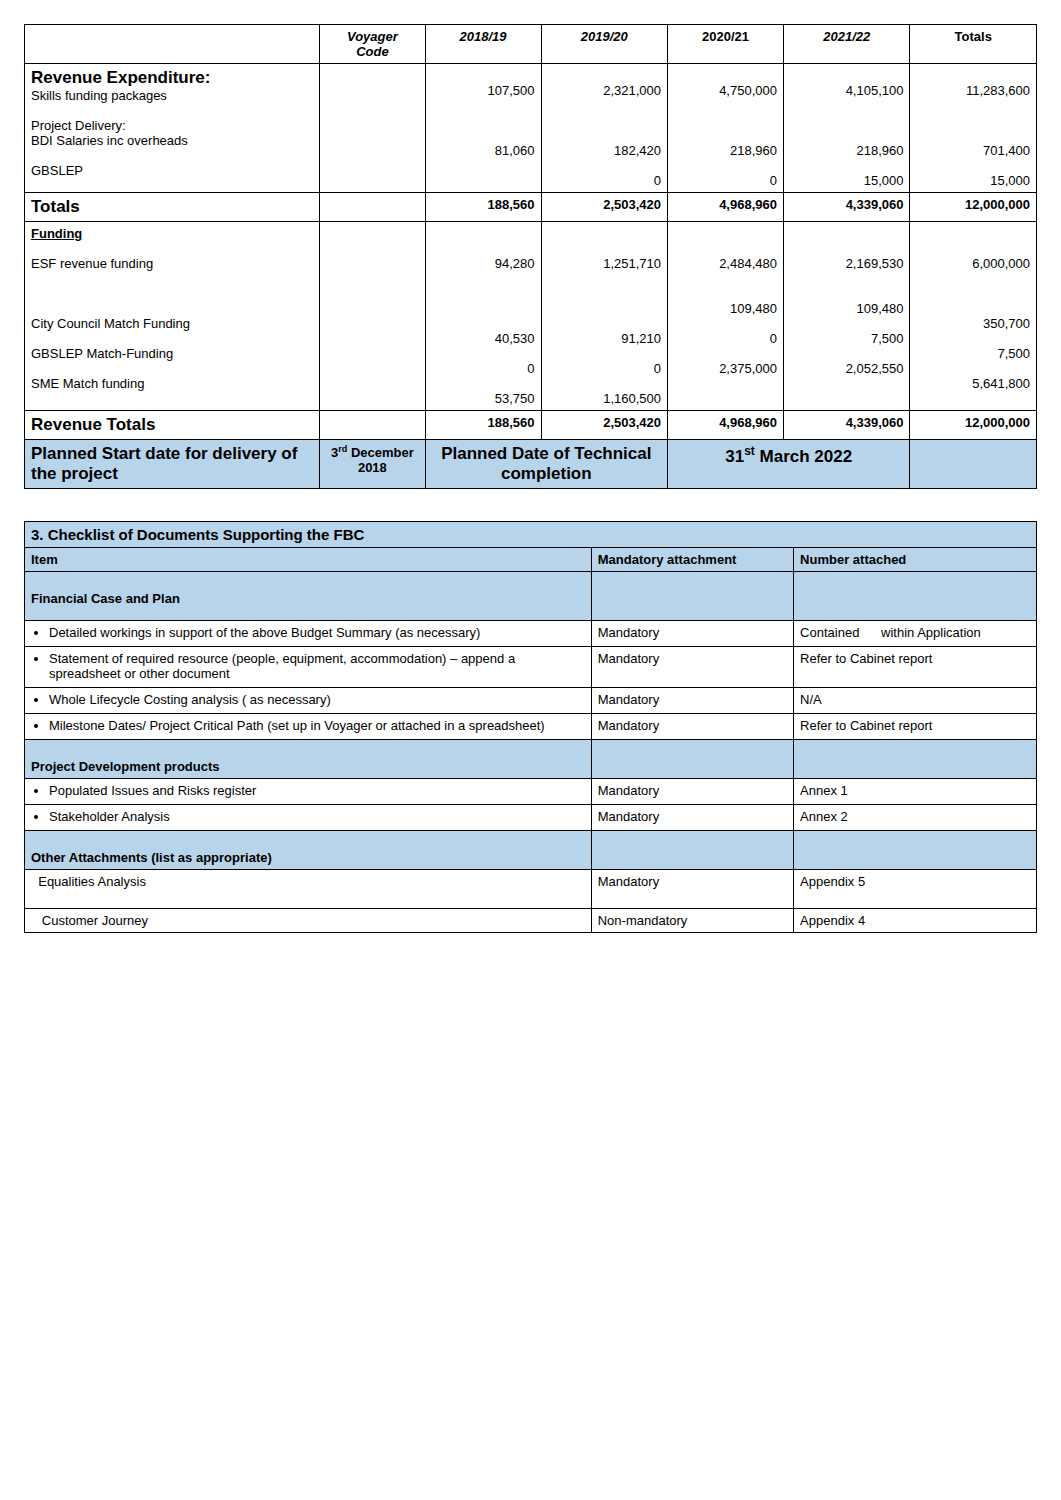| | Voyager Code | 2018/19 | 2019/20 | 2020/21 | 2021/22 | Totals |
| Revenue Expenditure: Skills funding packages Project Delivery: BDI Salaries inc overheads GBSLEP | | 107,500 81,060 | 2,321,000 182,420 0 | 4,750,000 218,960 0 | 4,105,100 218,960 15,000 | 11,283,600 701,400 15,000 |
| Totals | | 188,560 | 2,503,420 | 4,968,960 | 4,339,060 | 12,000,000 |
| Funding ESF revenue funding City Council Match Funding GBSLEP Match-Funding SME Match funding | | 94,280 40,530 0 53,750 | 1,251,710 91,210 0 1,160,500 | 2,484,480 109,480 0 2,375,000 | 2,169,530 109,480 7,500 2,052,550 | 6,000,000 350,700 7,500 5,641,800 |
| Revenue Totals | | 188,560 | 2,503,420 | 4,968,960 | 4,339,060 | 12,000,000 |
| Planned Start date for delivery of the project | 3 rd December 2018 | Planned Date of Technical completion | 31 st March 2022 | |
| 3. Checklist of Documents Supporting the FBC |
| Item | Mandatory attachment | Number attached |
| Financial Case and Plan | | |
| Detailed workings in support of the above Budget Summary (as necessary) | Mandatory | Contained within Application |
| Statement of required resource (people, equipment, accommodation) – append a spreadsheet or other document | Mandatory | Refer to Cabinet report |
| Whole Lifecycle Costing analysis ( as necessary) | Mandatory | N/A |
| Milestone Dates/ Project Critical Path (set up in Voyager or attached in a spreadsheet) | Mandatory | Refer to Cabinet report |
| Project Development products | | |
| Populated Issues and Risks register | Mandatory | Annex 1 |
| Stakeholder Analysis | Mandatory | Annex 2 |
| Other Attachments (list as appropriate) | | |
| Equalities Analysis | Mandatory | Appendix 5 |
| Customer Journey | Non-mandatory | Appendix 4 |